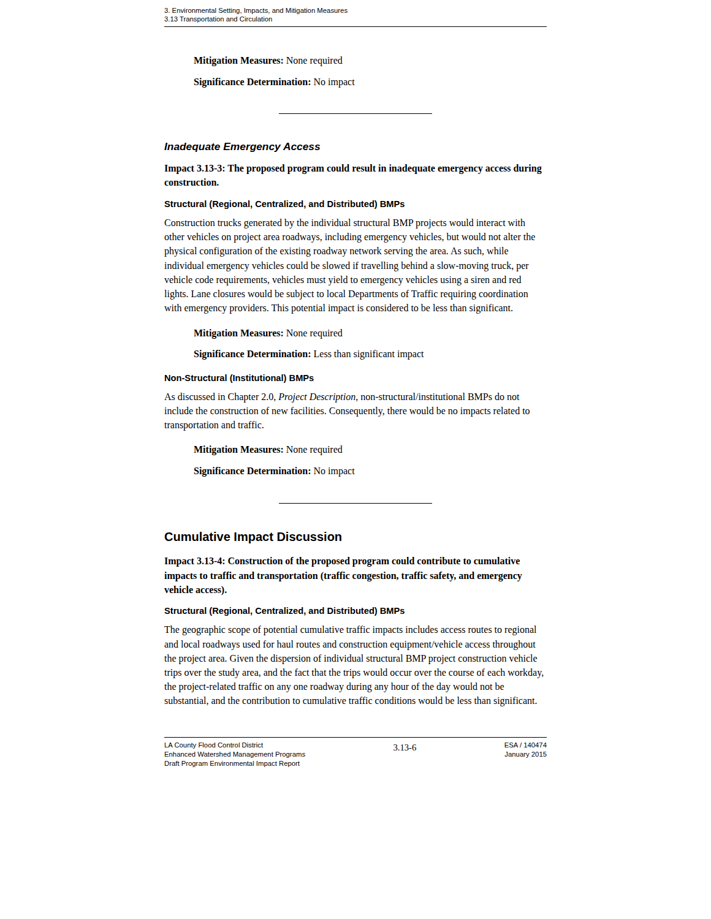3. Environmental Setting, Impacts, and Mitigation Measures
3.13 Transportation and Circulation
Mitigation Measures: None required
Significance Determination: No impact
Inadequate Emergency Access
Impact 3.13-3: The proposed program could result in inadequate emergency access during construction.
Structural (Regional, Centralized, and Distributed) BMPs
Construction trucks generated by the individual structural BMP projects would interact with other vehicles on project area roadways, including emergency vehicles, but would not alter the physical configuration of the existing roadway network serving the area. As such, while individual emergency vehicles could be slowed if travelling behind a slow-moving truck, per vehicle code requirements, vehicles must yield to emergency vehicles using a siren and red lights. Lane closures would be subject to local Departments of Traffic requiring coordination with emergency providers. This potential impact is considered to be less than significant.
Mitigation Measures: None required
Significance Determination: Less than significant impact
Non-Structural (Institutional) BMPs
As discussed in Chapter 2.0, Project Description, non-structural/institutional BMPs do not include the construction of new facilities. Consequently, there would be no impacts related to transportation and traffic.
Mitigation Measures: None required
Significance Determination: No impact
Cumulative Impact Discussion
Impact 3.13-4: Construction of the proposed program could contribute to cumulative impacts to traffic and transportation (traffic congestion, traffic safety, and emergency vehicle access).
Structural (Regional, Centralized, and Distributed) BMPs
The geographic scope of potential cumulative traffic impacts includes access routes to regional and local roadways used for haul routes and construction equipment/vehicle access throughout the project area. Given the dispersion of individual structural BMP project construction vehicle trips over the study area, and the fact that the trips would occur over the course of each workday, the project-related traffic on any one roadway during any hour of the day would not be substantial, and the contribution to cumulative traffic conditions would be less than significant.
LA County Flood Control District
Enhanced Watershed Management Programs
Draft Program Environmental Impact Report
3.13-6
ESA / 140474
January 2015